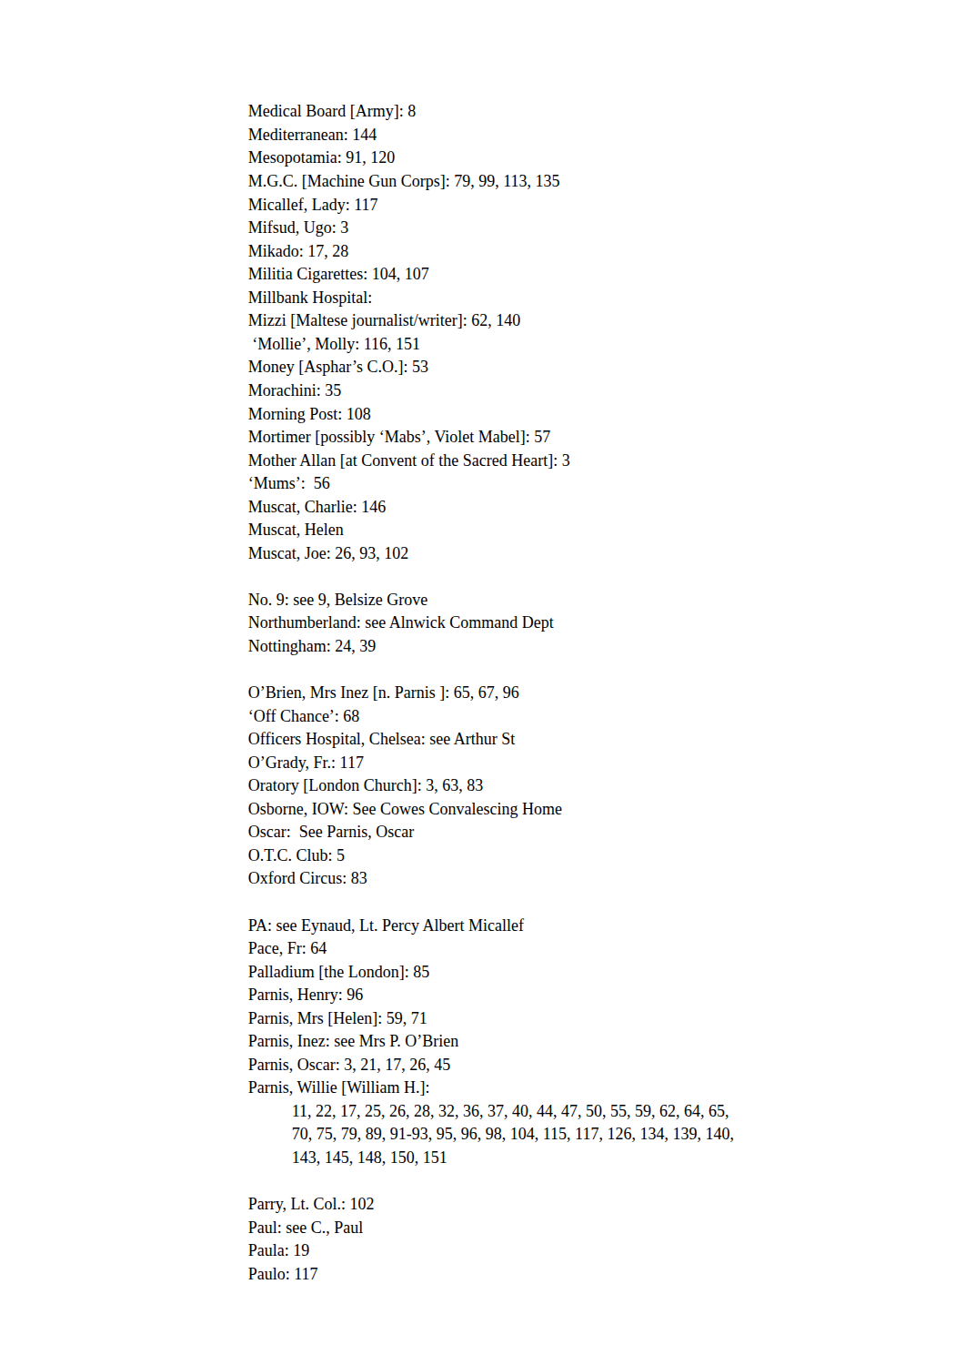Medical Board [Army]: 8
Mediterranean: 144
Mesopotamia: 91, 120
M.G.C. [Machine Gun Corps]: 79, 99, 113, 135
Micallef, Lady: 117
Mifsud, Ugo: 3
Mikado: 17, 28
Militia Cigarettes: 104, 107
Millbank Hospital:
Mizzi [Maltese journalist/writer]: 62, 140
‘Mollie’, Molly: 116, 151
Money [Asphar’s C.O.]: 53
Morachini: 35
Morning Post: 108
Mortimer [possibly ‘Mabs’, Violet Mabel]: 57
Mother Allan [at Convent of the Sacred Heart]: 3
‘Mums’: 56
Muscat, Charlie: 146
Muscat, Helen
Muscat, Joe: 26, 93, 102
No. 9: see 9, Belsize Grove
Northumberland: see Alnwick Command Dept
Nottingham: 24, 39
O’Brien, Mrs Inez [n. Parnis ]: 65, 67, 96
‘Off Chance’: 68
Officers Hospital, Chelsea: see Arthur St
O’Grady, Fr.: 117
Oratory [London Church]: 3, 63, 83
Osborne, IOW: See Cowes Convalescing Home
Oscar: See Parnis, Oscar
O.T.C. Club: 5
Oxford Circus: 83
PA: see Eynaud, Lt. Percy Albert Micallef
Pace, Fr: 64
Palladium [the London]: 85
Parnis, Henry: 96
Parnis, Mrs [Helen]: 59, 71
Parnis, Inez: see Mrs P. O’Brien
Parnis, Oscar: 3, 21, 17, 26, 45
Parnis, Willie [William H.]: 11, 22, 17, 25, 26, 28, 32, 36, 37, 40, 44, 47, 50, 55, 59, 62, 64, 65, 70, 75, 79, 89, 91-93, 95, 96, 98, 104, 115, 117, 126, 134, 139, 140, 143, 145, 148, 150, 151
Parry, Lt. Col.: 102
Paul: see C., Paul
Paula: 19
Paulo: 117